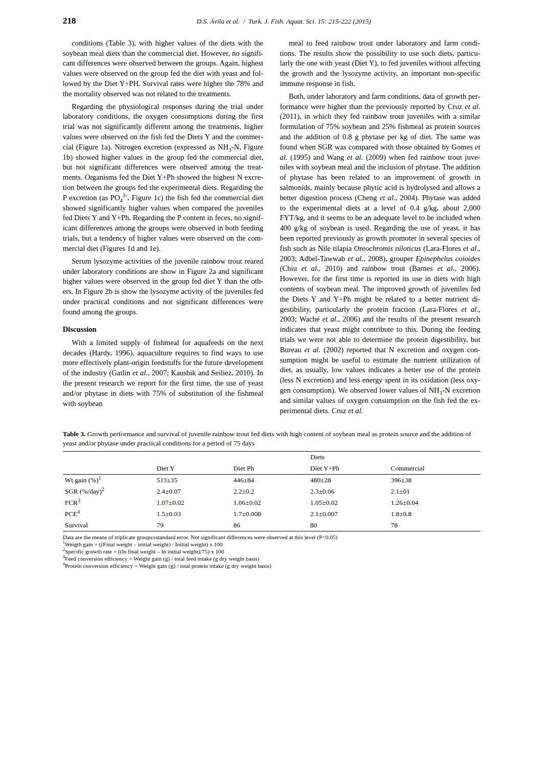218 D.S. Ávila et al. / Turk. J. Fish. Aquat. Sci. 15: 215-222 (2015)
conditions (Table 3), with higher values of the diets with the soybean meal diets than the commercial diet. However, no significant differences were observed between the groups. Again, highest values were observed on the group fed the diet with yeast and followed by the Diet Y+PH. Survival rates were higher the 78% and the mortality observed was not related to the treatments.
Regarding the physiological responses during the trial under laboratory conditions, the oxygen consumptions during the first trial was not significantly different among the treatments, higher values were observed on the fish fed the Diets Y and the commercial (Figure 1a). Nitrogen excretion (expressed as NH3-N, Figure 1b) showed higher values in the group fed the commercial diet, but not significant differences were observed among the treatments. Organisms fed the Diet Y+Ph showed the highest N excretion between the groups fed the experimental diets. Regarding the P excretion (as PO43-, Figure 1c) the fish fed the commercial diet showed significantly higher values when compared the juveniles fed Diets Y and Y+Ph. Regarding the P content in feces, no significant differences among the groups were observed in both feeding trials, but a tendency of higher values were observed on the commercial diet (Figures 1d and 1e).
Serum lysozyme activities of the juvenile rainbow trout reared under laboratory conditions are show in Figure 2a and significant higher values were observed in the group fed diet Y than the others. In Figure 2b is show the lysozyme activity of the juveniles fed under practical conditions and not significant differences were found among the groups.
Discussion
With a limited supply of fishmeal for aquafeeds on the next decades (Hardy, 1996), aquaculture requires to find ways to use more effectively plant-origin feedstuffs for the future development of the industry (Gatlin et al., 2007; Kaushik and Seiliez, 2010). In the present research we report for the first time, the use of yeast and/or phytase in diets with 75% of substitution of the fishmeal with soybean
meal to feed rainbow trout under laboratory and farm conditions. The results show the possibility to use such diets, particularly the one with yeast (Diet Y), to fed juveniles without affecting the growth and the lysozyme activity, an important non-specific immune response in fish.
Both, under laboratory and farm conditions, data of growth performance were higher than the previously reported by Cruz et al. (2011), in which they fed rainbow trout juveniles with a similar formulation of 75% soybean and 25% fishmeal as protein sources and the addition of 0.8 g phytase per kg of diet. The same was found when SGR was compared with those obtained by Gomes et al. (1995) and Wang et al. (2009) when fed rainbow trout juveniles with soybean meal and the inclusion of phytase. The addition of phytase has been related to an improvement of growth in salmonids, mainly because phytic acid is hydrolysed and allows a better digestion process (Cheng et al., 2004). Phytase was added to the experimental diets at a level of 0.4 g/kg, about 2,000 FYT/kg, and it seems to be an adequate level to be included when 400 g/kg of soybean is used. Regarding the use of yeast, it has been reported previously as growth promoter in several species of fish such as Nile tilapia Oreochromis niloticus (Lara-Flores et al., 2003; Adbel-Tawwab et al., 2008), grouper Epinephelus coioides (Chiu et al., 2010) and rainbow trout (Barnes et al., 2006). However, for the first time is reported its use in diets with high contents of soybean meal. The improved growth of juveniles fed the Diets Y and Y+Ph might be related to a better nutrient digestibility, particularly the protein fraction (Lara-Flores et al., 2003; Waché et al., 2006) and the results of the present research indicates that yeast might contribute to this. During the feeding trials we were not able to determine the protein digestibility, but Bureau et al. (2002) reported that N excretion and oxygen consumption might be useful to estimate the nutrient utilization of diet, as usually, low values indicates a better use of the protein (less N excretion) and less energy spent in its oxidation (less oxygen consumption). We observed lower values of NH3-N excretion and similar values of oxygen consumption on the fish fed the experimental diets. Cruz et al.
Table 3. Growth performance and survival of juvenile rainbow trout fed diets with high content of soybean meal as protein source and the addition of yeast and/or phytase under practical conditions for a period of 75 days
| | Diets |
| --- | --- |
| | Diet Y | Diet Ph | Diet Y+Ph | Commercial |
| Wt gain (%) 1 | 513±35 | 446±84 | 480±28 | 396±38 |
| SGR (%/day) 2 | 2.4±0.07 | 2.2±0.2 | 2.3±0.06 | 2.1±01 |
| FCR 3 | 1.07±0.02 | 1.06±0.02 | 1.05±0.02 | 1.26±0.04 |
| PCE 4 | 1.5±0.03 | 1.7±0.008 | 2.1±0.007 | 1.8±0.8 |
| Survival | 79 | 86 | 80 | 78 |
Data are the means of triplicate groups±standard error. Not significant differences were observed at this level (P<0.05)
1Weigth gain = ((Final weight – initial weight) / Initial weight) x 100
2Specific growth rate = ((ln final weight – ln initial weight)/75) x 100
3Feed conversion efficiency = Weight gain (g) / total feed intake (g dry weight basis)
4Protein conversion efficiency = Weight gain (g) / total protein intake (g dry weight basis)